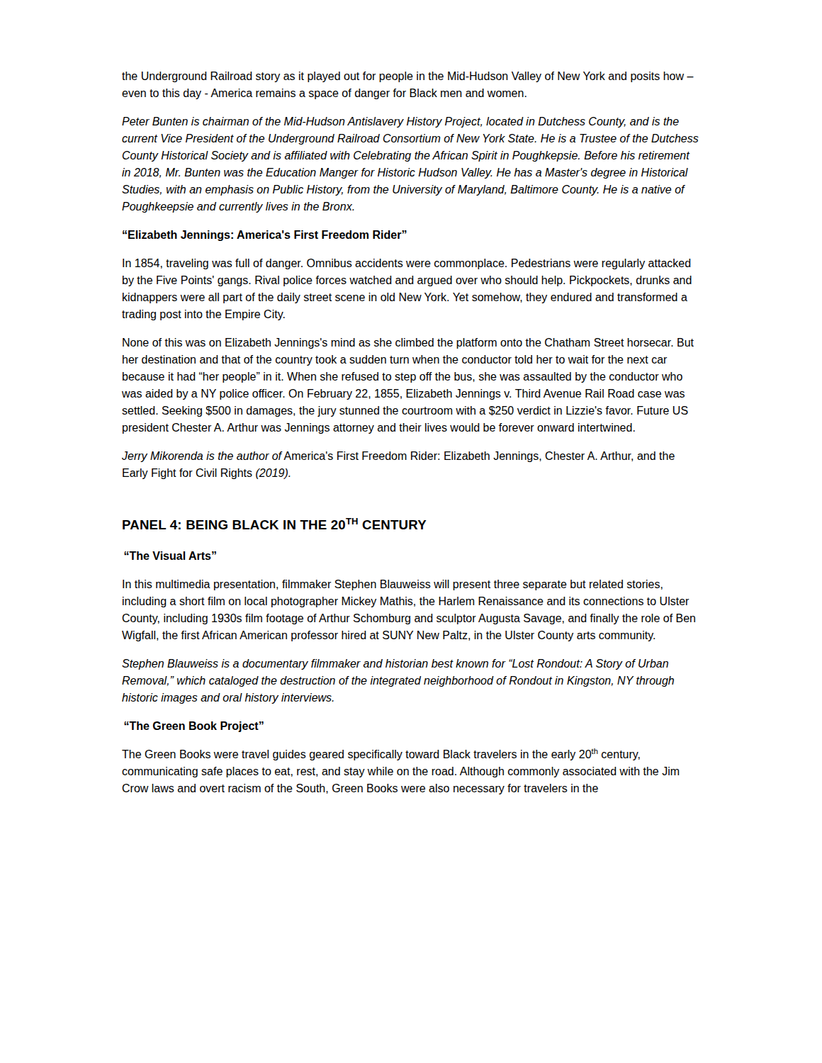the Underground Railroad story as it played out for people in the Mid-Hudson Valley of New York and posits how – even to this day - America remains a space of danger for Black men and women.
Peter Bunten is chairman of the Mid-Hudson Antislavery History Project, located in Dutchess County, and is the current Vice President of the Underground Railroad Consortium of New York State. He is a Trustee of the Dutchess County Historical Society and is affiliated with Celebrating the African Spirit in Poughkepsie. Before his retirement in 2018, Mr. Bunten was the Education Manger for Historic Hudson Valley. He has a Master's degree in Historical Studies, with an emphasis on Public History, from the University of Maryland, Baltimore County. He is a native of Poughkeepsie and currently lives in the Bronx.
“Elizabeth Jennings: America's First Freedom Rider”
In 1854, traveling was full of danger. Omnibus accidents were commonplace. Pedestrians were regularly attacked by the Five Points' gangs. Rival police forces watched and argued over who should help. Pickpockets, drunks and kidnappers were all part of the daily street scene in old New York. Yet somehow, they endured and transformed a trading post into the Empire City.
None of this was on Elizabeth Jennings's mind as she climbed the platform onto the Chatham Street horsecar. But her destination and that of the country took a sudden turn when the conductor told her to wait for the next car because it had “her people” in it. When she refused to step off the bus, she was assaulted by the conductor who was aided by a NY police officer. On February 22, 1855, Elizabeth Jennings v. Third Avenue Rail Road case was settled. Seeking $500 in damages, the jury stunned the courtroom with a $250 verdict in Lizzie's favor. Future US president Chester A. Arthur was Jennings attorney and their lives would be forever onward intertwined.
Jerry Mikorenda is the author of America's First Freedom Rider: Elizabeth Jennings, Chester A. Arthur, and the Early Fight for Civil Rights (2019).
PANEL 4: BEING BLACK IN THE 20TH CENTURY
“The Visual Arts”
In this multimedia presentation, filmmaker Stephen Blauweiss will present three separate but related stories, including a short film on local photographer Mickey Mathis, the Harlem Renaissance and its connections to Ulster County, including 1930s film footage of Arthur Schomburg and sculptor Augusta Savage, and finally the role of Ben Wigfall, the first African American professor hired at SUNY New Paltz, in the Ulster County arts community.
Stephen Blauweiss is a documentary filmmaker and historian best known for “Lost Rondout: A Story of Urban Removal,” which cataloged the destruction of the integrated neighborhood of Rondout in Kingston, NY through historic images and oral history interviews.
“The Green Book Project”
The Green Books were travel guides geared specifically toward Black travelers in the early 20th century, communicating safe places to eat, rest, and stay while on the road. Although commonly associated with the Jim Crow laws and overt racism of the South, Green Books were also necessary for travelers in the